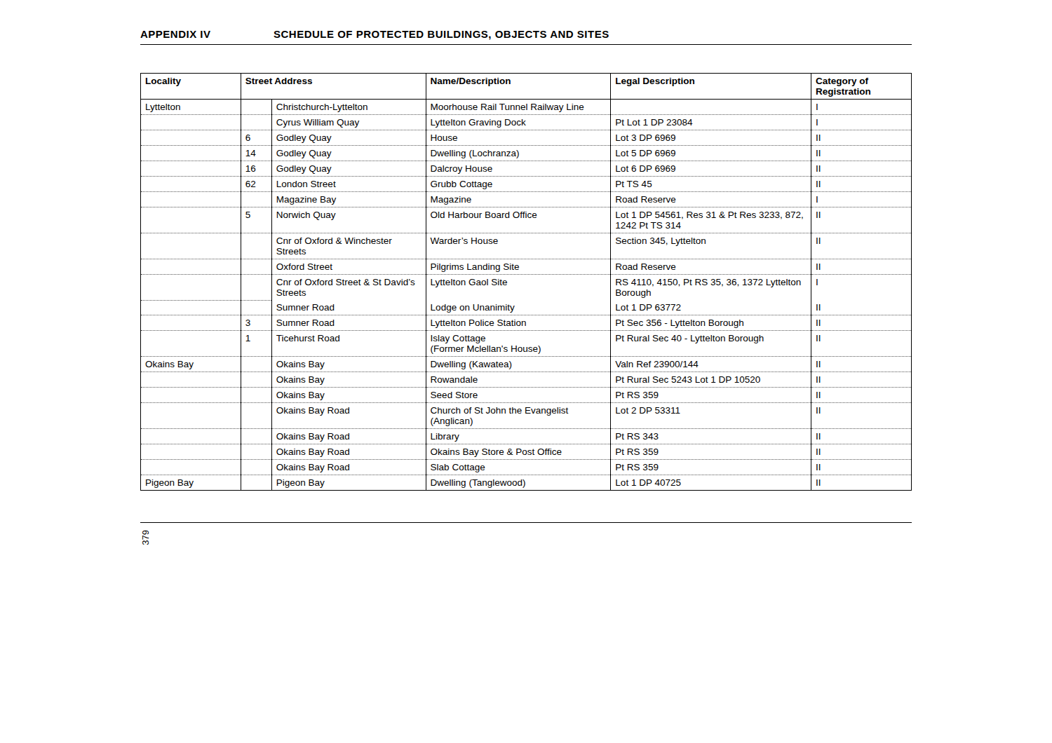APPENDIX IVSCHEDULE OF PROTECTED BUILDINGS, OBJECTS AND SITES
| Locality | Street Address | Name/Description | Legal Description | Category of Registration |
| --- | --- | --- | --- | --- |
| Lyttelton | | Christchurch-Lyttelton | Moorhouse Rail Tunnel Railway Line | | I |
| | | Cyrus William Quay | Lyttelton Graving Dock | Pt Lot 1 DP 23084 | I |
| | 6 | Godley Quay | House | Lot 3 DP 6969 | II |
| | 14 | Godley Quay | Dwelling (Lochranza) | Lot 5 DP 6969 | II |
| | 16 | Godley Quay | Dalcroy House | Lot 6 DP 6969 | II |
| | 62 | London Street | Grubb Cottage | Pt TS 45 | II |
| | | Magazine Bay | Magazine | Road Reserve | I |
| | 5 | Norwich Quay | Old Harbour Board Office | Lot 1 DP 54561, Res 31 & Pt Res 3233, 872, 1242 Pt TS 314 | II |
| | | Cnr of Oxford & Winchester Streets | Warder’s House | Section 345, Lyttelton | II |
| | | Oxford Street | Pilgrims Landing Site | Road Reserve | II |
| | | Cnr of Oxford Street & St David’s Streets | Lyttelton Gaol Site | RS 4110, 4150, Pt RS 35, 36, 1372 Lyttelton Borough | I |
| | | Sumner Road | Lodge on Unanimity | Lot 1 DP 63772 | II |
| | 3 | Sumner Road | Lyttelton Police Station | Pt Sec 356 - Lyttelton Borough | II |
| | 1 | Ticehurst Road | Islay Cottage (Former Mclellan's House) | Pt Rural Sec 40 - Lyttelton Borough | II |
| Okains Bay | | Okains Bay | Dwelling (Kawatea) | Valn Ref 23900/144 | II |
| | | Okains Bay | Rowandale | Pt Rural Sec 5243 Lot 1 DP 10520 | II |
| | | Okains Bay | Seed Store | Pt RS 359 | II |
| | | Okains Bay Road | Church of St John the Evangelist (Anglican) | Lot 2 DP 53311 | II |
| | | Okains Bay Road | Library | Pt RS 343 | II |
| | | Okains Bay Road | Okains Bay Store & Post Office | Pt RS 359 | II |
| | | Okains Bay Road | Slab Cottage | Pt RS 359 | II |
| Pigeon Bay | | Pigeon Bay | Dwelling (Tanglewood) | Lot 1 DP 40725 | II |
379